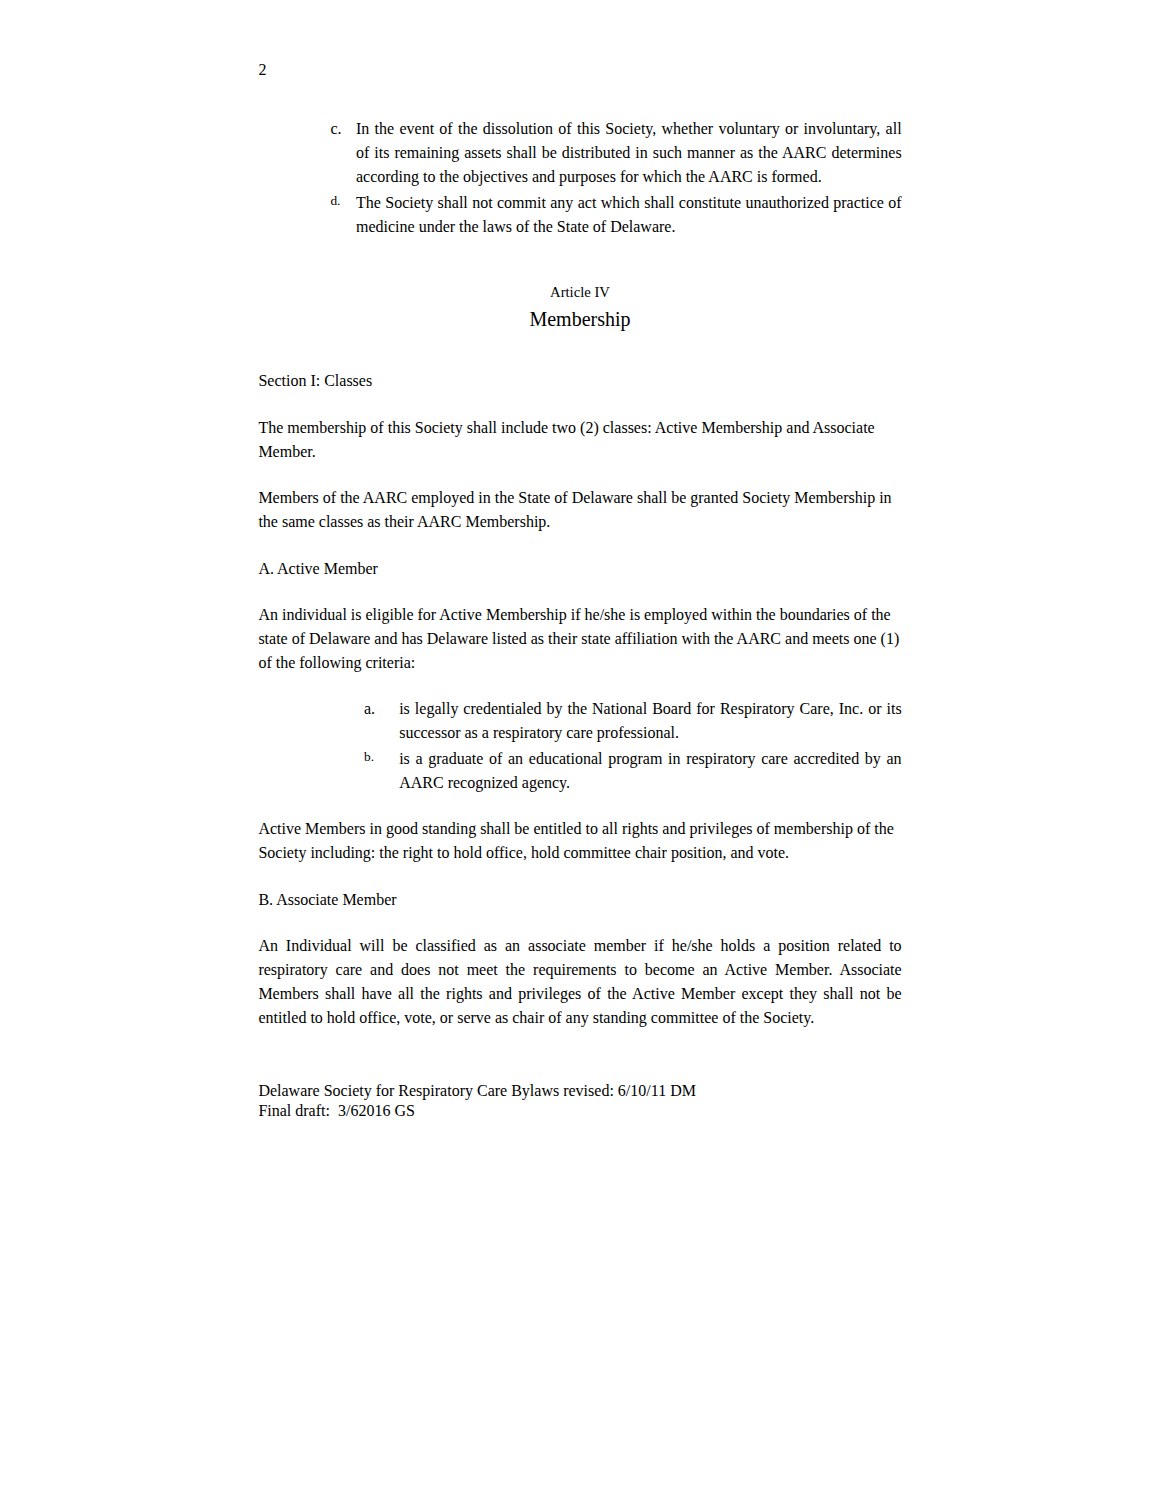2
c. In the event of the dissolution of this Society, whether voluntary or involuntary, all of its remaining assets shall be distributed in such manner as the AARC determines according to the objectives and purposes for which the AARC is formed.
d. The Society shall not commit any act which shall constitute unauthorized practice of medicine under the laws of the State of Delaware.
Article IV Membership
Section I: Classes
The membership of this Society shall include two (2) classes: Active Membership and Associate Member.
Members of the AARC employed in the State of Delaware shall be granted Society Membership in the same classes as their AARC Membership.
A. Active Member
An individual is eligible for Active Membership if he/she is employed within the boundaries of the state of Delaware and has Delaware listed as their state affiliation with the AARC and meets one (1) of the following criteria:
a. is legally credentialed by the National Board for Respiratory Care, Inc. or its successor as a respiratory care professional.
b. is a graduate of an educational program in respiratory care accredited by an AARC recognized agency.
Active Members in good standing shall be entitled to all rights and privileges of membership of the Society including: the right to hold office, hold committee chair position, and vote.
B. Associate Member
An Individual will be classified as an associate member if he/she holds a position related to respiratory care and does not meet the requirements to become an Active Member. Associate Members shall have all the rights and privileges of the Active Member except they shall not be entitled to hold office, vote, or serve as chair of any standing committee of the Society.
Delaware Society for Respiratory Care Bylaws revised: 6/10/11 DM
Final draft: 3/62016 GS